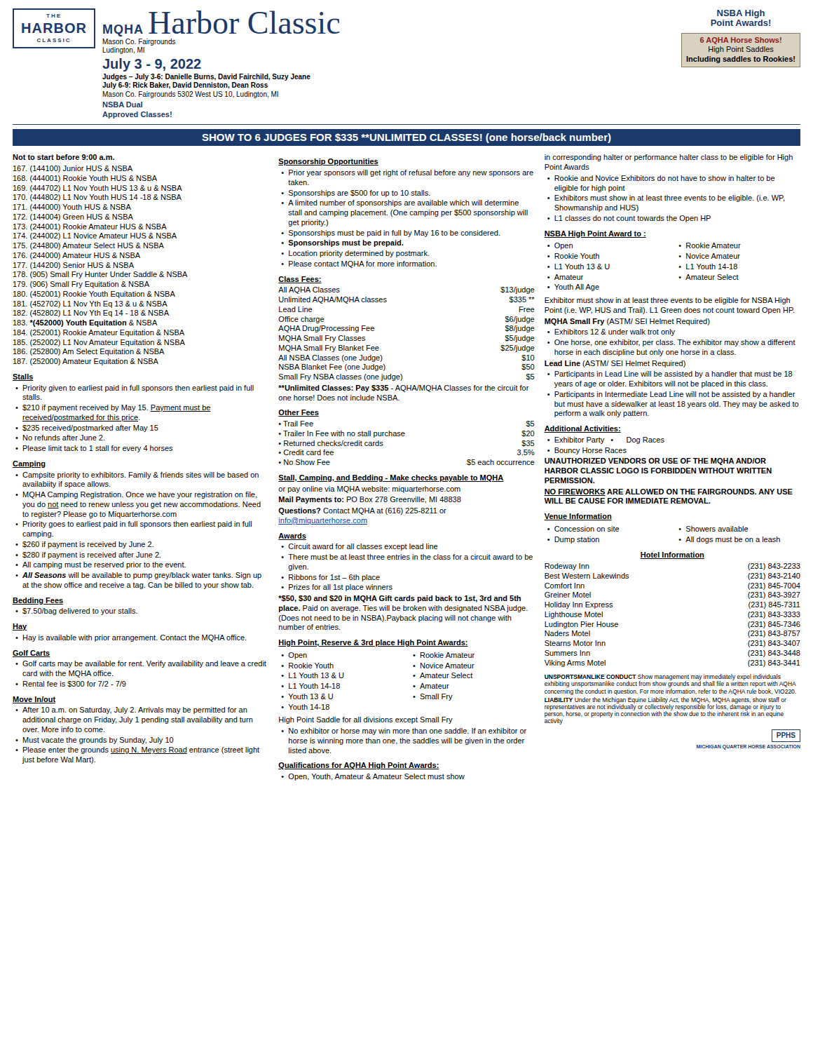THE HARBOR CLASSIC
MQHA Harbor Classic
Mason Co. Fairgrounds
Ludington, MI
July 3 - 9, 2022
Judges – July 3-6: Danielle Burns, David Fairchild, Suzy Jeane
July 6-9: Rick Baker, David Denniston, Dean Ross
Mason Co. Fairgrounds 5302 West US 10, Ludington, MI
NSBA Dual
Approved Classes!
NSBA High
Point Awards!
6 AQHA Horse Shows!
High Point Saddles
Including saddles to Rookies!
SHOW TO 6 JUDGES FOR $335 **UNLIMITED CLASSES! (one horse/back number)
Not to start before 9:00 a.m.
167. (144100) Junior HUS & NSBA
168. (444001) Rookie Youth HUS & NSBA
169. (444702) L1 Nov Youth HUS 13 & u & NSBA
170. (444802) L1 Nov Youth HUS 14 -18 & NSBA
171. (444000) Youth HUS & NSBA
172. (144004) Green HUS & NSBA
173. (244001) Rookie Amateur HUS & NSBA
174. (244002) L1 Novice Amateur HUS & NSBA
175. (244800) Amateur Select HUS & NSBA
176. (244000) Amateur HUS & NSBA
177. (144200) Senior HUS & NSBA
178. (905) Small Fry Hunter Under Saddle & NSBA
179. (906) Small Fry Equitation & NSBA
180. (452001) Rookie Youth Equitation & NSBA
181. (452702) L1 Nov Yth Eq 13 & u & NSBA
182. (452802) L1 Nov Yth Eq 14 - 18 & NSBA
183. *(452000) Youth Equitation & NSBA
184. (252001) Rookie Amateur Equitation & NSBA
185. (252002) L1 Nov Amateur Equitation & NSBA
186. (252800) Am Select Equitation & NSBA
187. (252000) Amateur Equitation & NSBA
Stalls
Priority given to earliest paid in full sponsors then earliest paid in full stalls.
$210 if payment received by May 15. Payment must be received/postmarked for this price.
$235 received/postmarked after May 15
No refunds after June 2.
Please limit tack to 1 stall for every 4 horses
Camping
Campsite priority to exhibitors. Family & friends sites will be based on availabiity if space allows.
MQHA Camping Registration. Once we have your registration on file, you do not need to renew unless you get new accommodations. Need to register? Please go to Miquarterhorse.com
Priority goes to earliest paid in full sponsors then earliest paid in full camping.
$260 if payment is received by June 2.
$280 if payment is received after June 2.
All camping must be reserved prior to the event.
All Seasons will be available to pump grey/black water tanks. Sign up at the show office and receive a tag. Can be billed to your show tab.
Bedding Fees
$7.50/bag delivered to your stalls.
Hay
Hay is available with prior arrangement. Contact the MQHA office.
Golf Carts
Golf carts may be available for rent. Verify availability and leave a credit card with the MQHA office.
Rental fee is $300 for 7/2 - 7/9
Move In/out
After 10 a.m. on Saturday, July 2. Arrivals may be permitted for an additional charge on Friday, July 1 pending stall availability and turn over. More info to come.
Must vacate the grounds by Sunday, July 10
Please enter the grounds using N. Meyers Road entrance (street light just before Wal Mart).
Sponsorship Opportunities
Prior year sponsors will get right of refusal before any new sponsors are taken.
Sponsorships are $500 for up to 10 stalls.
A limited number of sponsorships are available which will determine stall and camping placement. (One camping per $500 sponsorship will get priority.)
Sponsorships must be paid in full by May 16 to be considered.
Sponsorships must be prepaid.
Location priority determined by postmark.
Please contact MQHA for more information.
Class Fees:
| All AQHA Classes | $13/judge |
| Unlimited AQHA/MQHA classes | $335 ** |
| Lead Line | Free |
| Office charge | $6/judge |
| AQHA Drug/Processing Fee | $8/judge |
| MQHA Small Fry Classes | $5/judge |
| MQHA Small Fry Blanket Fee | $25/judge |
| All NSBA Classes (one Judge) | $10 |
| NSBA Blanket Fee (one Judge) | $50 |
| Small Fry NSBA classes (one judge) | $5 |
**Unlimited Classes: Pay $335 - AQHA/MQHA Classes for the circuit for one horse! Does not include NSBA.
Other Fees
| • Trail Fee | $5 |
| • Trailer In Fee with no stall purchase | $20 |
| • Returned checks/credit cards | $35 |
| • Credit card fee | 3.5% |
| • No Show Fee | $5 each occurrence |
Stall, Camping, and Bedding - Make checks payable to MQHA
or pay online via MQHA website: miquarterhorse.com
Mail Payments to: PO Box 278 Greenville, MI 48838
Questions? Contact MQHA at (616) 225-8211 or info@miquarterhorse.com
Awards
Circuit award for all classes except lead line
There must be at least three entries in the class for a circuit award to be given.
Ribbons for 1st – 6th place
Prizes for all 1st place winners
*$50, $30 and $20 in MQHA Gift cards paid back to 1st, 3rd and 5th place. Paid on average. Ties will be broken with designated NSBA judge. (Does not need to be in NSBA).Payback placing will not change with number of entries.
High Point, Reserve & 3rd place High Point Awards:
Open
Rookie Youth
L1 Youth 13 & U
L1 Youth 14-18
Youth 13 & U
Youth 14-18
Rookie Amateur
Novice Amateur
Amateur Select
Amateur
Small Fry
High Point Saddle for all divisions except Small Fry
No exhibitor or horse may win more than one saddle. If an exhibitor or horse is winning more than one, the saddles will be given in the order listed above.
Qualifications for AQHA High Point Awards:
Open, Youth, Amateur & Amateur Select must show
in corresponding halter or performance halter class to be eligible for High Point Awards
Rookie and Novice Exhibitors do not have to show in halter to be eligible for high point
Exhibitors must show in at least three events to be eligible. (i.e. WP, Showmanship and HUS)
L1 classes do not count towards the Open HP
NSBA High Point Award to :
Open
Rookie Youth
L1 Youth 13 & U
Amateur
Youth All Age
Rookie Amateur
Novice Amateur
L1 Youth 14-18
Amateur Select
Exhibitor must show in at least three events to be eligible for NSBA High Point (i.e. WP, HUS and Trail). L1 Green does not count toward Open HP.
MQHA Small Fry (ASTM/ SEI Helmet Required)
Exhibitors 12 & under walk trot only
One horse, one exhibitor, per class. The exhibitor may show a different horse in each discipline but only one horse in a class.
Lead Line (ASTM/ SEI Helmet Required)
Participants in Lead Line will be assisted by a handler that must be 18 years of age or older. Exhibitors will not be placed in this class.
Participants in Intermediate Lead Line will not be assisted by a handler but must have a sidewalker at least 18 years old. They may be asked to perform a walk only pattern.
Additional Activities:
Exhibitor Party • Dog Races
Bouncy Horse Races
Unauthorized vendors or use of the MQHA and/or Harbor Classic logo is forbidden without written permission.
No fireworks are allowed on the fairgrounds. Any use will be cause for immediate removal.
Venue Information
Concession on site
Dump station
Showers available
All dogs must be on a leash
Hotel Information
| Rodeway Inn | (231) 843-2233 |
| Best Western Lakewinds | (231) 843-2140 |
| Comfort Inn | (231) 845-7004 |
| Greiner Motel | (231) 843-3927 |
| Holiday Inn Express | (231) 845-7311 |
| Lighthouse Motel | (231) 843-3333 |
| Ludington Pier House | (231) 845-7346 |
| Naders Motel | (231) 843-8757 |
| Stearns Motor Inn | (231) 843-3407 |
| Summers Inn | (231) 843-3448 |
| Viking Arms Motel | (231) 843-3441 |
UNSPORTSMANLIKE CONDUCT Show management may immediately expel individuals exhibiting unsportsmanlike conduct from show grounds and shall file a written report with AQHA concerning the conduct in question. For more information, refer to the AQHA rule book, VIO220.
LIABILITY Under the Michigan Equine Liability Act, the MQHA, MQHA agents, show staff or representatives are not individually or collectively responsible for loss, damage or injury to person, horse, or property in connection with the show due to the inherent risk in an equine activity
PPHS
MICHIGAN QUARTER HORSE ASSOCIATION